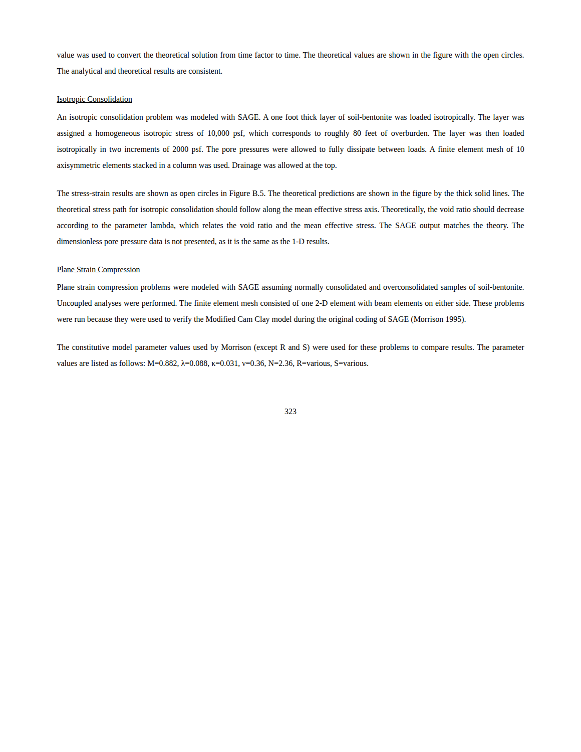value was used to convert the theoretical solution from time factor to time. The theoretical values are shown in the figure with the open circles. The analytical and theoretical results are consistent.
Isotropic Consolidation
An isotropic consolidation problem was modeled with SAGE. A one foot thick layer of soil-bentonite was loaded isotropically. The layer was assigned a homogeneous isotropic stress of 10,000 psf, which corresponds to roughly 80 feet of overburden. The layer was then loaded isotropically in two increments of 2000 psf. The pore pressures were allowed to fully dissipate between loads. A finite element mesh of 10 axisymmetric elements stacked in a column was used. Drainage was allowed at the top.
The stress-strain results are shown as open circles in Figure B.5. The theoretical predictions are shown in the figure by the thick solid lines. The theoretical stress path for isotropic consolidation should follow along the mean effective stress axis. Theoretically, the void ratio should decrease according to the parameter lambda, which relates the void ratio and the mean effective stress. The SAGE output matches the theory. The dimensionless pore pressure data is not presented, as it is the same as the 1-D results.
Plane Strain Compression
Plane strain compression problems were modeled with SAGE assuming normally consolidated and overconsolidated samples of soil-bentonite. Uncoupled analyses were performed. The finite element mesh consisted of one 2-D element with beam elements on either side. These problems were run because they were used to verify the Modified Cam Clay model during the original coding of SAGE (Morrison 1995).
The constitutive model parameter values used by Morrison (except R and S) were used for these problems to compare results. The parameter values are listed as follows: M=0.882, λ=0.088, κ=0.031, ν=0.36, N=2.36, R=various, S=various.
323